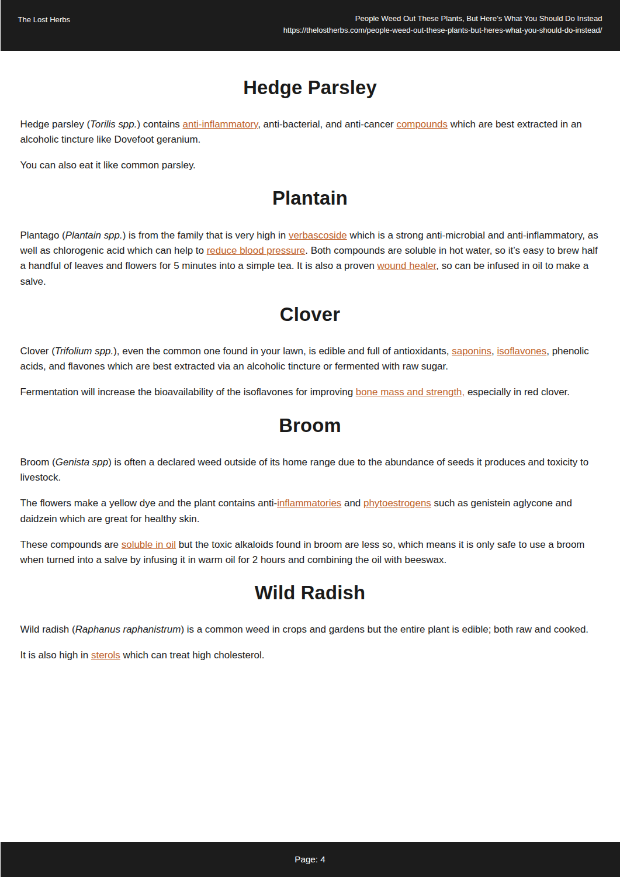The Lost Herbs
People Weed Out These Plants, But Here’s What You Should Do Instead https://thelostherbs.com/people-weed-out-these-plants-but-heres-what-you-should-do-instead/
Hedge Parsley
Hedge parsley (Torilis spp.) contains anti-inflammatory, anti-bacterial, and anti-cancer compounds which are best extracted in an alcoholic tincture like Dovefoot geranium.
You can also eat it like common parsley.
Plantain
Plantago (Plantain spp.) is from the family that is very high in verbascoside which is a strong anti-microbial and anti-inflammatory, as well as chlorogenic acid which can help to reduce blood pressure. Both compounds are soluble in hot water, so it’s easy to brew half a handful of leaves and flowers for 5 minutes into a simple tea. It is also a proven wound healer, so can be infused in oil to make a salve.
Clover
Clover (Trifolium spp.), even the common one found in your lawn, is edible and full of antioxidants, saponins, isoflavones, phenolic acids, and flavones which are best extracted via an alcoholic tincture or fermented with raw sugar.
Fermentation will increase the bioavailability of the isoflavones for improving bone mass and strength, especially in red clover.
Broom
Broom (Genista spp) is often a declared weed outside of its home range due to the abundance of seeds it produces and toxicity to livestock.
The flowers make a yellow dye and the plant contains anti-inflammatories and phytoestrogens such as genistein aglycone and daidzein which are great for healthy skin.
These compounds are soluble in oil but the toxic alkaloids found in broom are less so, which means it is only safe to use a broom when turned into a salve by infusing it in warm oil for 2 hours and combining the oil with beeswax.
Wild Radish
Wild radish (Raphanus raphanistrum) is a common weed in crops and gardens but the entire plant is edible; both raw and cooked.
It is also high in sterols which can treat high cholesterol.
Page: 4